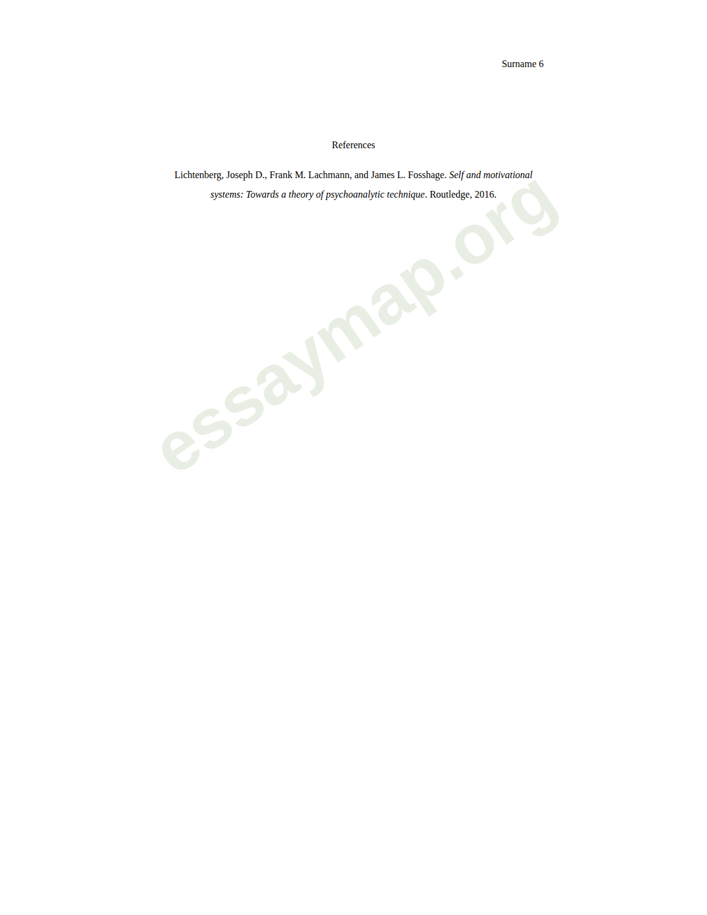essaymap.org
Surname 6
References
Lichtenberg, Joseph D., Frank M. Lachmann, and James L. Fosshage. Self and motivational systems: Towards a theory of psychoanalytic technique. Routledge, 2016.